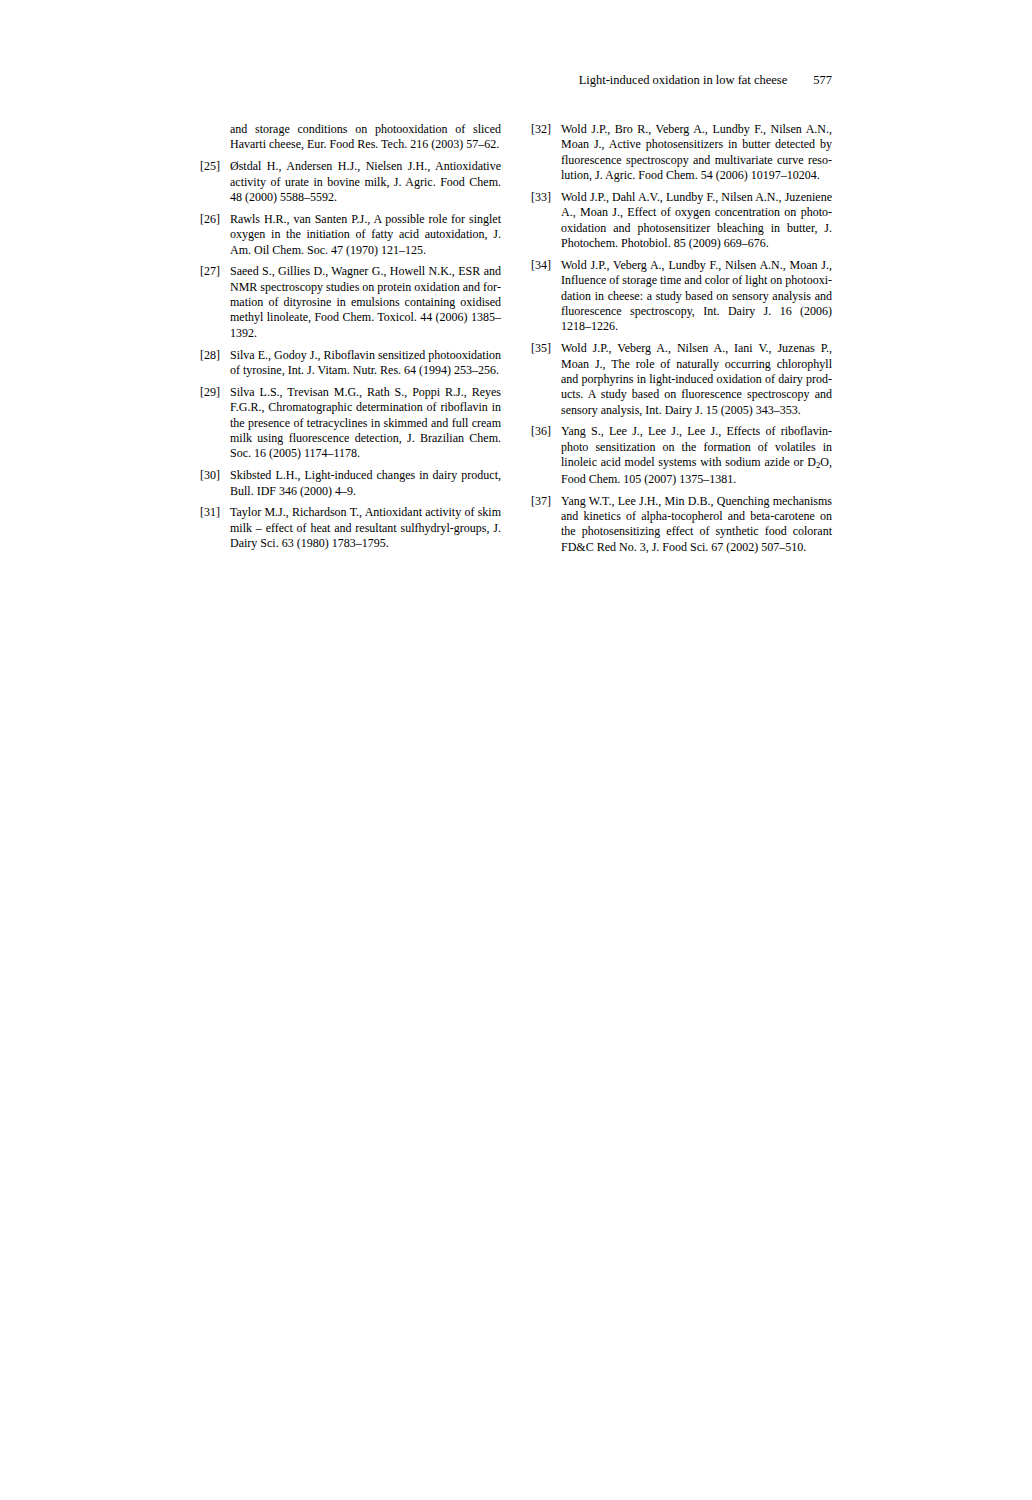Light-induced oxidation in low fat cheese 577
and storage conditions on photooxidation of sliced Havarti cheese, Eur. Food Res. Tech. 216 (2003) 57–62.
[25] Østdal H., Andersen H.J., Nielsen J.H., Antioxidative activity of urate in bovine milk, J. Agric. Food Chem. 48 (2000) 5588–5592.
[26] Rawls H.R., van Santen P.J., A possible role for singlet oxygen in the initiation of fatty acid autoxidation, J. Am. Oil Chem. Soc. 47 (1970) 121–125.
[27] Saeed S., Gillies D., Wagner G., Howell N.K., ESR and NMR spectroscopy studies on protein oxidation and formation of dityrosine in emulsions containing oxidised methyl linoleate, Food Chem. Toxicol. 44 (2006) 1385–1392.
[28] Silva E., Godoy J., Riboflavin sensitized photooxidation of tyrosine, Int. J. Vitam. Nutr. Res. 64 (1994) 253–256.
[29] Silva L.S., Trevisan M.G., Rath S., Poppi R.J., Reyes F.G.R., Chromatographic determination of riboflavin in the presence of tetracyclines in skimmed and full cream milk using fluorescence detection, J. Brazilian Chem. Soc. 16 (2005) 1174–1178.
[30] Skibsted L.H., Light-induced changes in dairy product, Bull. IDF 346 (2000) 4–9.
[31] Taylor M.J., Richardson T., Antioxidant activity of skim milk – effect of heat and resultant sulfhydryl-groups, J. Dairy Sci. 63 (1980) 1783–1795.
[32] Wold J.P., Bro R., Veberg A., Lundby F., Nilsen A.N., Moan J., Active photosensitizers in butter detected by fluorescence spectroscopy and multivariate curve resolution, J. Agric. Food Chem. 54 (2006) 10197–10204.
[33] Wold J.P., Dahl A.V., Lundby F., Nilsen A.N., Juzeniene A., Moan J., Effect of oxygen concentration on photo-oxidation and photosensitizer bleaching in butter, J. Photochem. Photobiol. 85 (2009) 669–676.
[34] Wold J.P., Veberg A., Lundby F., Nilsen A.N., Moan J., Influence of storage time and color of light on photooxidation in cheese: a study based on sensory analysis and fluorescence spectroscopy, Int. Dairy J. 16 (2006) 1218–1226.
[35] Wold J.P., Veberg A., Nilsen A., Iani V., Juzenas P., Moan J., The role of naturally occurring chlorophyll and porphyrins in light-induced oxidation of dairy products. A study based on fluorescence spectroscopy and sensory analysis, Int. Dairy J. 15 (2005) 343–353.
[36] Yang S., Lee J., Lee J., Lee J., Effects of riboflavin-photo sensitization on the formation of volatiles in linoleic acid model systems with sodium azide or D2O, Food Chem. 105 (2007) 1375–1381.
[37] Yang W.T., Lee J.H., Min D.B., Quenching mechanisms and kinetics of alpha-tocopherol and beta-carotene on the photosensitizing effect of synthetic food colorant FD&C Red No. 3, J. Food Sci. 67 (2002) 507–510.